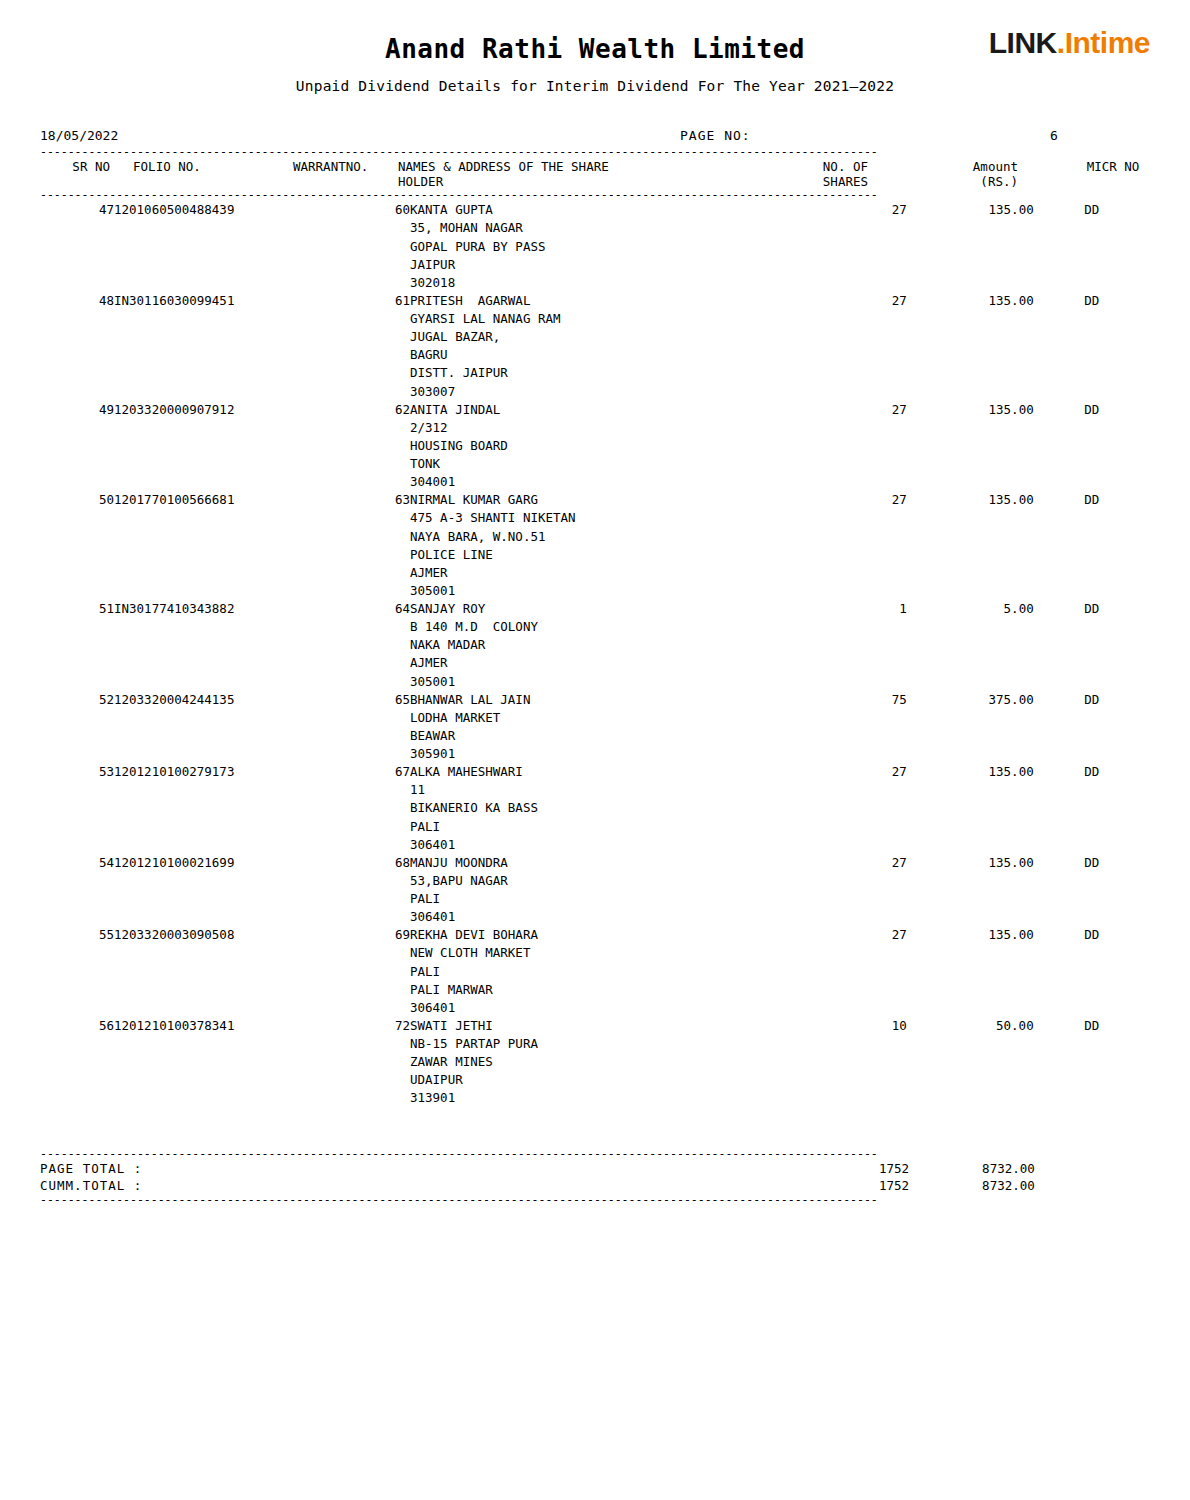LINK. Intime
Anand Rathi Wealth Limited
Unpaid Dividend Details for Interim Dividend For The Year 2021–2022
18/05/2022 PAGE NO: 6
-------------------------------------------------------------------------------------------------------------------------
| SR NO | FOLIO NO. | WARRANTNO. | NAMES & ADDRESS OF THE SHARE HOLDER | NO. OF SHARES | Amount (RS.) | MICR NO |
-------------------------------------------------------------------------------------------------------------------------
| 47 | 1201060500488439 | 60 | KANTA GUPTA 35, MOHAN NAGAR GOPAL PURA BY PASS JAIPUR 302018 | 27 | 135.00 | DD |
| 48 | IN30116030099451 | 61 | PRITESH AGARWAL GYARSI LAL NANAG RAM JUGAL BAZAR, BAGRU DISTT. JAIPUR 303007 | 27 | 135.00 | DD |
| 49 | 1203320000907912 | 62 | ANITA JINDAL 2/312 HOUSING BOARD TONK 304001 | 27 | 135.00 | DD |
| 50 | 1201770100566681 | 63 | NIRMAL KUMAR GARG 475 A-3 SHANTI NIKETAN NAYA BARA, W.NO.51 POLICE LINE AJMER 305001 | 27 | 135.00 | DD |
| 51 | IN30177410343882 | 64 | SANJAY ROY B 140 M.D COLONY NAKA MADAR AJMER 305001 | 1 | 5.00 | DD |
| 52 | 1203320004244135 | 65 | BHANWAR LAL JAIN LODHA MARKET BEAWAR 305901 | 75 | 375.00 | DD |
| 53 | 1201210100279173 | 67 | ALKA MAHESHWARI 11 BIKANERIO KA BASS PALI 306401 | 27 | 135.00 | DD |
| 54 | 1201210100021699 | 68 | MANJU MOONDRA 53,BAPU NAGAR PALI 306401 | 27 | 135.00 | DD |
| 55 | 1203320003090508 | 69 | REKHA DEVI BOHARA NEW CLOTH MARKET PALI PALI MARWAR 306401 | 27 | 135.00 | DD |
| 56 | 1201210100378341 | 72 | SWATI JETHI NB-15 PARTAP PURA ZAWAR MINES UDAIPUR 313901 | 10 | 50.00 | DD |
-------------------------------------------------------------------------------------------------------------------------
| PAGE TOTAL : | 1752 | 8732.00 | |
| CUMM.TOTAL : | 1752 | 8732.00 | |
-------------------------------------------------------------------------------------------------------------------------